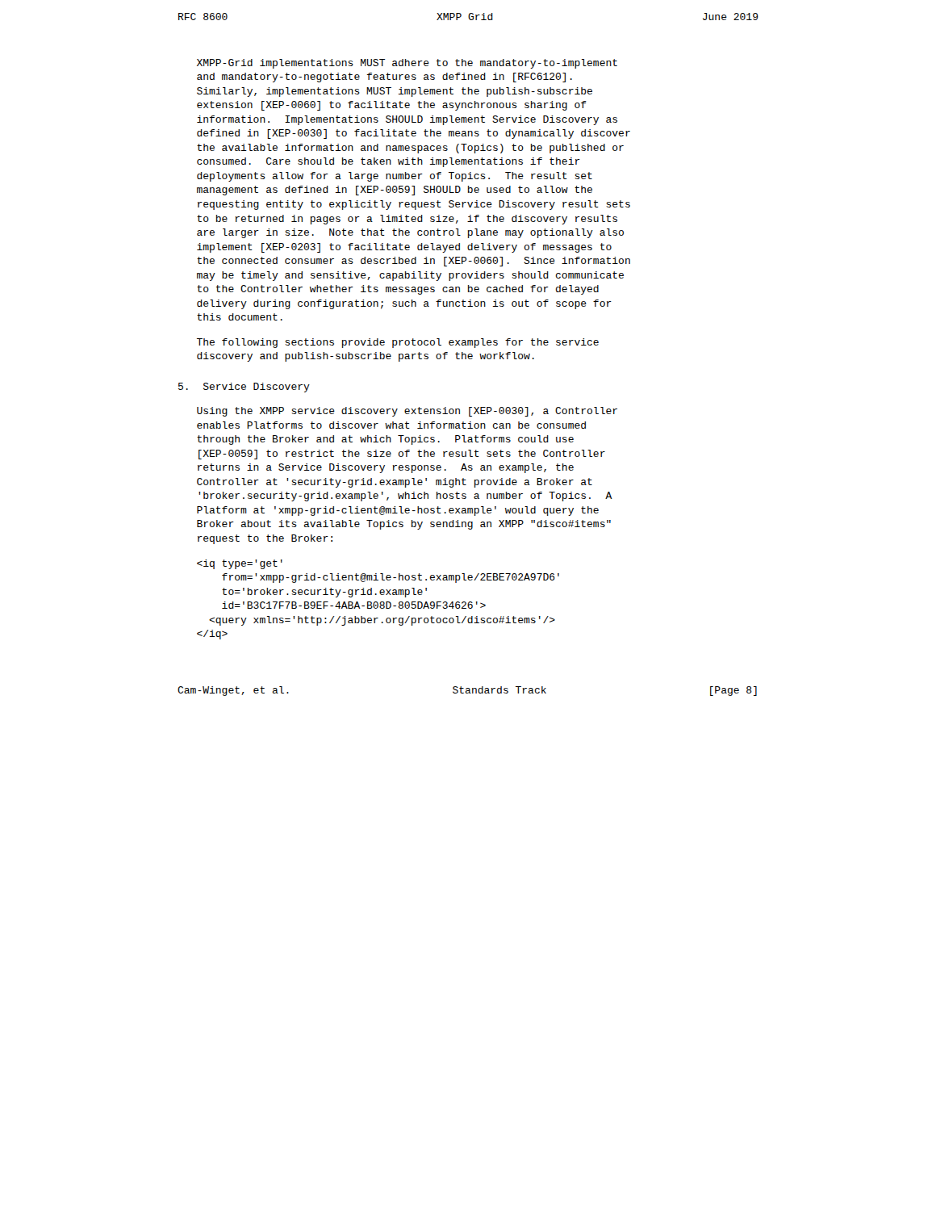RFC 8600 XMPP Grid June 2019
XMPP-Grid implementations MUST adhere to the mandatory-to-implement and mandatory-to-negotiate features as defined in [RFC6120]. Similarly, implementations MUST implement the publish-subscribe extension [XEP-0060] to facilitate the asynchronous sharing of information. Implementations SHOULD implement Service Discovery as defined in [XEP-0030] to facilitate the means to dynamically discover the available information and namespaces (Topics) to be published or consumed. Care should be taken with implementations if their deployments allow for a large number of Topics. The result set management as defined in [XEP-0059] SHOULD be used to allow the requesting entity to explicitly request Service Discovery result sets to be returned in pages or a limited size, if the discovery results are larger in size. Note that the control plane may optionally also implement [XEP-0203] to facilitate delayed delivery of messages to the connected consumer as described in [XEP-0060]. Since information may be timely and sensitive, capability providers should communicate to the Controller whether its messages can be cached for delayed delivery during configuration; such a function is out of scope for this document.
The following sections provide protocol examples for the service discovery and publish-subscribe parts of the workflow.
5. Service Discovery
Using the XMPP service discovery extension [XEP-0030], a Controller enables Platforms to discover what information can be consumed through the Broker and at which Topics. Platforms could use [XEP-0059] to restrict the size of the result sets the Controller returns in a Service Discovery response. As an example, the Controller at 'security-grid.example' might provide a Broker at 'broker.security-grid.example', which hosts a number of Topics. A Platform at 'xmpp-grid-client@mile-host.example' would query the Broker about its available Topics by sending an XMPP "disco#items" request to the Broker:
<iq type='get'
    from='xmpp-grid-client@mile-host.example/2EBE702A97D6'
    to='broker.security-grid.example'
    id='B3C17F7B-B9EF-4ABA-B08D-805DA9F34626'>
  <query xmlns='http://jabber.org/protocol/disco#items'/>
</iq>
Cam-Winget, et al. Standards Track [Page 8]